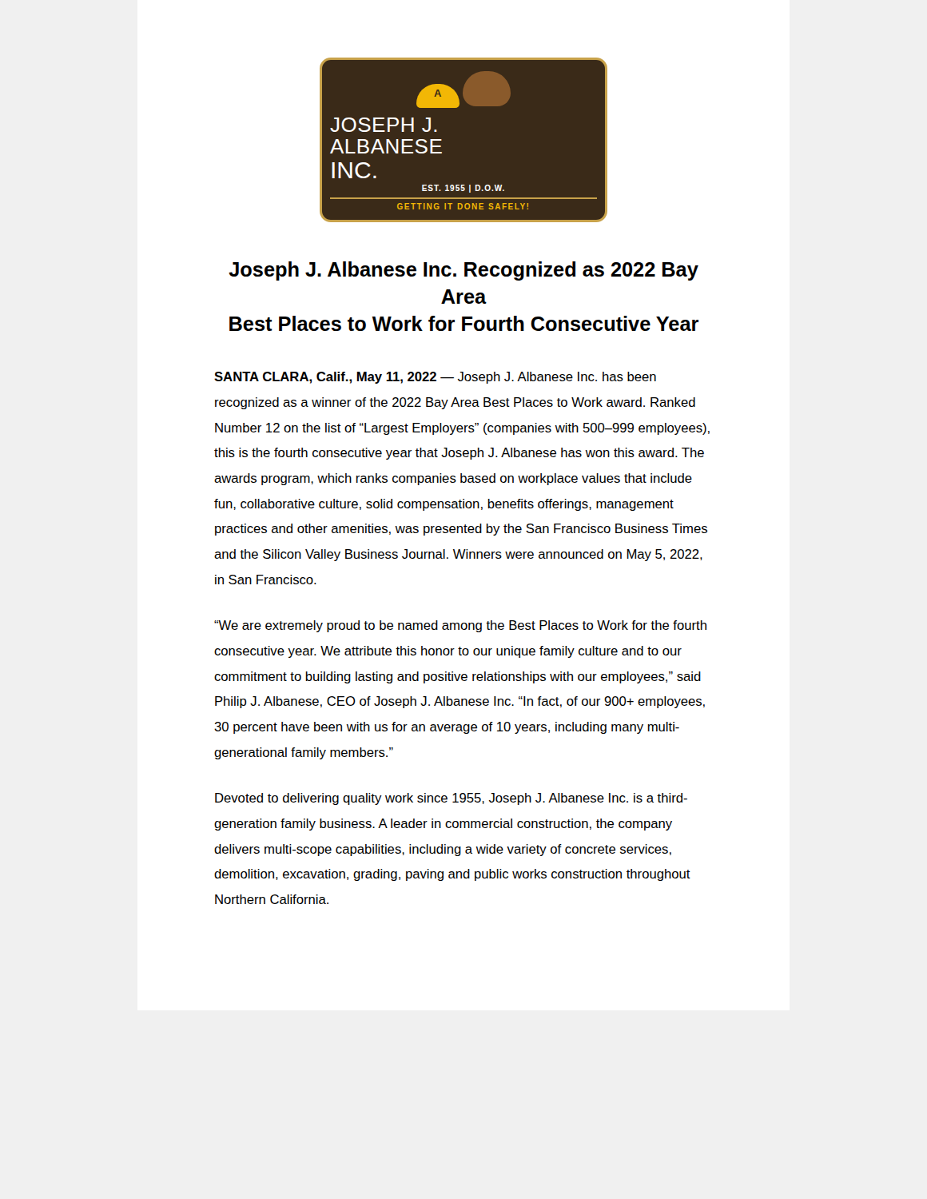JOSEPH J.
ALBANESE
INC.
EST. 1955 | D.O.W.
GETTING IT DONE SAFELY!
Joseph J. Albanese Inc. Recognized as 2022 Bay Area
Best Places to Work for Fourth Consecutive Year
SANTA CLARA, Calif., May 11, 2022 — Joseph J. Albanese Inc. has been recognized as a winner of the 2022 Bay Area Best Places to Work award. Ranked Number 12 on the list of “Largest Employers” (companies with 500–999 employees), this is the fourth consecutive year that Joseph J. Albanese has won this award. The awards program, which ranks companies based on workplace values that include fun, collaborative culture, solid compensation, benefits offerings, management practices and other amenities, was presented by the San Francisco Business Times and the Silicon Valley Business Journal. Winners were announced on May 5, 2022, in San Francisco.
“We are extremely proud to be named among the Best Places to Work for the fourth consecutive year. We attribute this honor to our unique family culture and to our commitment to building lasting and positive relationships with our employees,” said Philip J. Albanese, CEO of Joseph J. Albanese Inc. “In fact, of our 900+ employees, 30 percent have been with us for an average of 10 years, including many multi-generational family members.”
Devoted to delivering quality work since 1955, Joseph J. Albanese Inc. is a third-generation family business. A leader in commercial construction, the company delivers multi-scope capabilities, including a wide variety of concrete services, demolition, excavation, grading, paving and public works construction throughout Northern California.